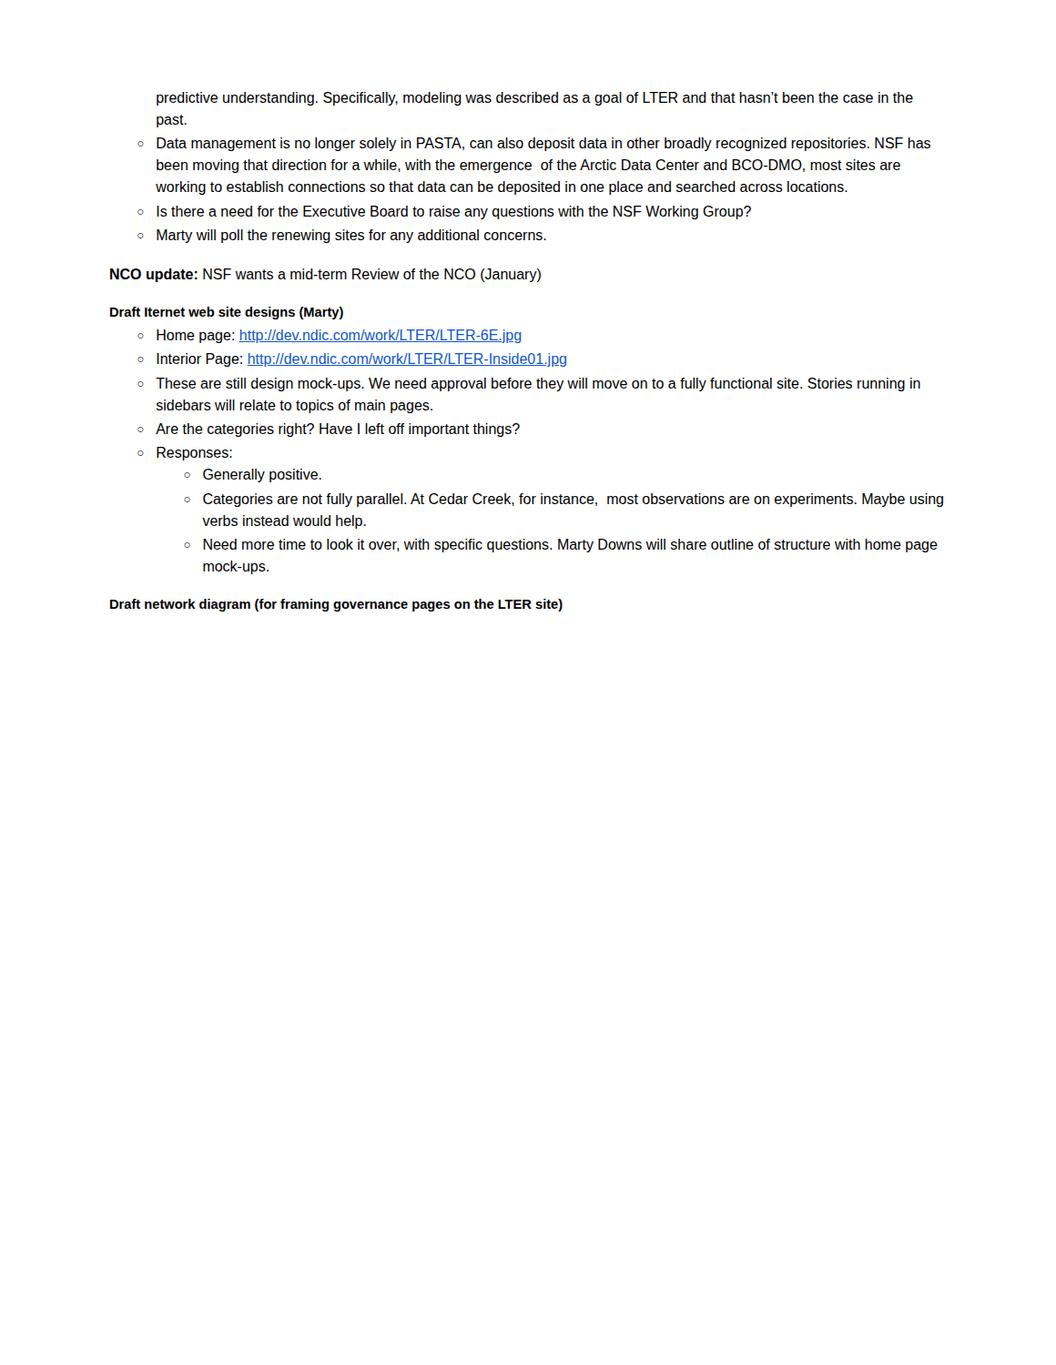predictive understanding. Specifically, modeling was described as a goal of LTER and that hasn’t been the case in the past.
Data management is no longer solely in PASTA, can also deposit data in other broadly recognized repositories. NSF has been moving that direction for a while, with the emergence of the Arctic Data Center and BCO-DMO, most sites are working to establish connections so that data can be deposited in one place and searched across locations.
Is there a need for the Executive Board to raise any questions with the NSF Working Group?
Marty will poll the renewing sites for any additional concerns.
NCO update: NSF wants a mid-term Review of the NCO (January)
Draft Iternet web site designs (Marty)
Home page: http://dev.ndic.com/work/LTER/LTER-6E.jpg
Interior Page: http://dev.ndic.com/work/LTER/LTER-Inside01.jpg
These are still design mock-ups. We need approval before they will move on to a fully functional site. Stories running in sidebars will relate to topics of main pages.
Are the categories right? Have I left off important things?
Responses:
Generally positive.
Categories are not fully parallel. At Cedar Creek, for instance, most observations are on experiments. Maybe using verbs instead would help.
Need more time to look it over, with specific questions. Marty Downs will share outline of structure with home page mock-ups.
Draft network diagram (for framing governance pages on the LTER site)